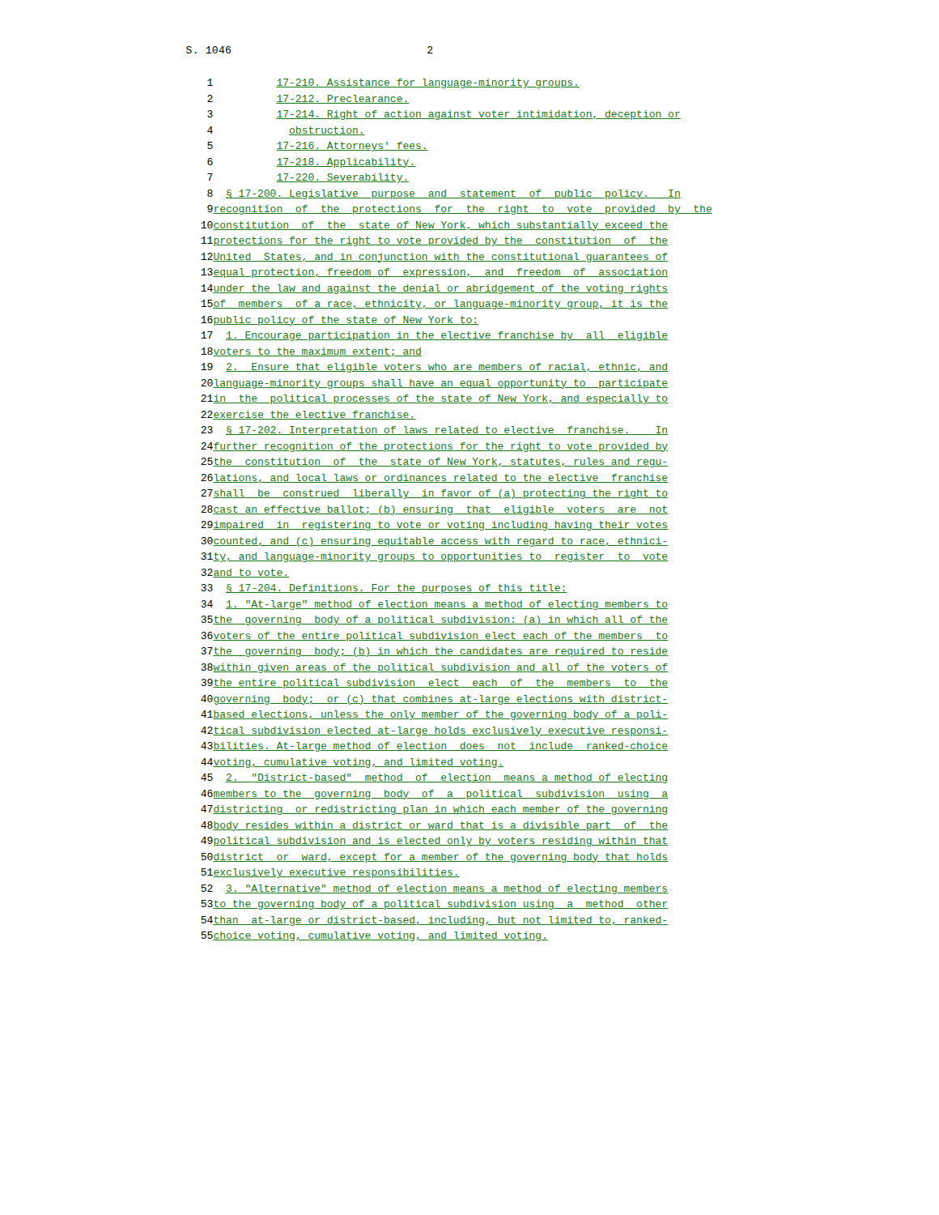S. 1046
2
| 1 | 17-210. Assistance for language-minority groups. |
| 2 | 17-212. Preclearance. |
| 3 | 17-214. Right of action against voter intimidation, deception or |
| 4 | obstruction. |
| 5 | 17-216. Attorneys' fees. |
| 6 | 17-218. Applicability. |
| 7 | 17-220. Severability. |
| 8 | § 17-200. Legislative purpose and statement of public policy. In |
| 9 | recognition of the protections for the right to vote provided by the |
| 10 | constitution of the state of New York, which substantially exceed the |
| 11 | protections for the right to vote provided by the constitution of the |
| 12 | United States, and in conjunction with the constitutional guarantees of |
| 13 | equal protection, freedom of expression, and freedom of association |
| 14 | under the law and against the denial or abridgement of the voting rights |
| 15 | of members of a race, ethnicity, or language-minority group, it is the |
| 16 | public policy of the state of New York to: |
| 17 | 1. Encourage participation in the elective franchise by all eligible |
| 18 | voters to the maximum extent; and |
| 19 | 2. Ensure that eligible voters who are members of racial, ethnic, and |
| 20 | language-minority groups shall have an equal opportunity to participate |
| 21 | in the political processes of the state of New York, and especially to |
| 22 | exercise the elective franchise. |
| 23 | § 17-202. Interpretation of laws related to elective franchise. In |
| 24 | further recognition of the protections for the right to vote provided by |
| 25 | the constitution of the state of New York, statutes, rules and regu- |
| 26 | lations, and local laws or ordinances related to the elective franchise |
| 27 | shall be construed liberally in favor of (a) protecting the right to |
| 28 | cast an effective ballot; (b) ensuring that eligible voters are not |
| 29 | impaired in registering to vote or voting including having their votes |
| 30 | counted, and (c) ensuring equitable access with regard to race, ethnici- |
| 31 | ty, and language-minority groups to opportunities to register to vote |
| 32 | and to vote. |
| 33 | § 17-204. Definitions. For the purposes of this title: |
| 34 | 1. "At-large" method of election means a method of electing members to |
| 35 | the governing body of a political subdivision: (a) in which all of the |
| 36 | voters of the entire political subdivision elect each of the members to |
| 37 | the governing body; (b) in which the candidates are required to reside |
| 38 | within given areas of the political subdivision and all of the voters of |
| 39 | the entire political subdivision elect each of the members to the |
| 40 | governing body; or (c) that combines at-large elections with district- |
| 41 | based elections, unless the only member of the governing body of a poli- |
| 42 | tical subdivision elected at-large holds exclusively executive responsi- |
| 43 | bilities. At-large method of election does not include ranked-choice |
| 44 | voting, cumulative voting, and limited voting. |
| 45 | 2. "District-based" method of election means a method of electing |
| 46 | members to the governing body of a political subdivision using a |
| 47 | districting or redistricting plan in which each member of the governing |
| 48 | body resides within a district or ward that is a divisible part of the |
| 49 | political subdivision and is elected only by voters residing within that |
| 50 | district or ward, except for a member of the governing body that holds |
| 51 | exclusively executive responsibilities. |
| 52 | 3. "Alternative" method of election means a method of electing members |
| 53 | to the governing body of a political subdivision using a method other |
| 54 | than at-large or district-based, including, but not limited to, ranked- |
| 55 | choice voting, cumulative voting, and limited voting. |